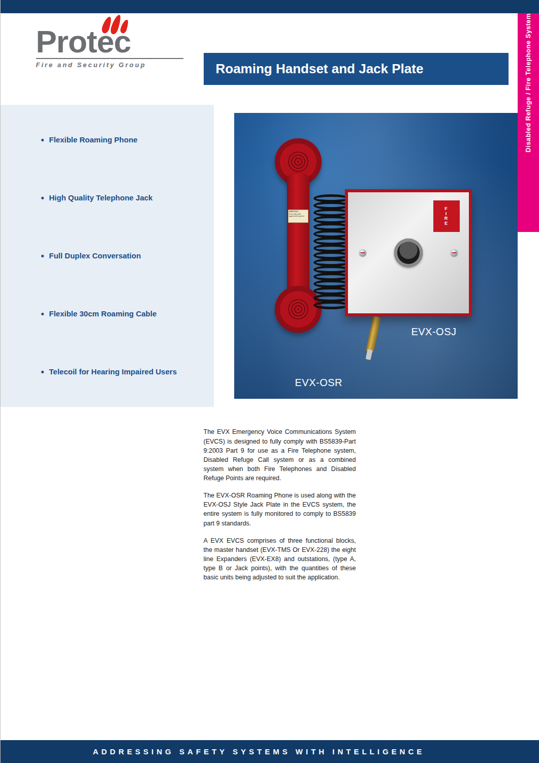Disabled Refuge / Fire Telephone System
Protec
Fire and Security Group
Roaming Handset and Jack Plate
Flexible Roaming Phone
High Quality Telephone Jack
Full Duplex Conversation
Flexible 30cm Roaming Cable
Telecoil for Hearing Impaired Users
WARNING
Use only with approved system
F
I
R
E
EVX-OSJ
EVX-OSR
The EVX Emergency Voice Communications System (EVCS) is designed to fully comply with BS5839-Part 9:2003 Part 9 for use as a Fire Telephone system, Disabled Refuge Call system or as a combined system when both Fire Telephones and Disabled Refuge Points are required.
The EVX-OSR Roaming Phone is used along with the EVX-OSJ Style Jack Plate in the EVCS system, the entire system is fully monitored to comply to BS5839 part 9 standards.
A EVX EVCS comprises of three functional blocks, the master handset (EVX-TMS Or EVX-228) the eight line Expanders (EVX-EX8) and outstations, (type A, type B or Jack points), with the quantities of these basic units being adjusted to suit the application.
ADDRESSING SAFETY SYSTEMS WITH INTELLIGENCE